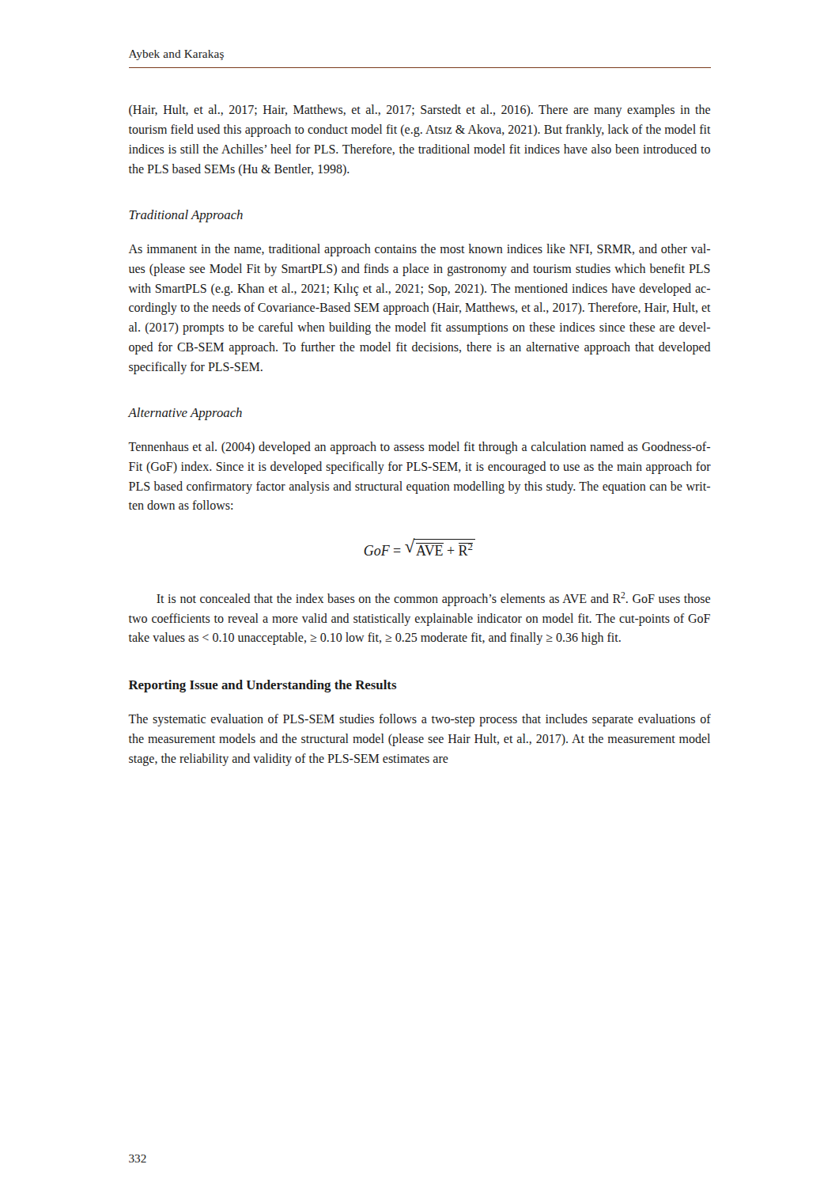Aybek and Karakaş
(Hair, Hult, et al., 2017; Hair, Matthews, et al., 2017; Sarstedt et al., 2016). There are many examples in the tourism field used this approach to conduct model fit (e.g. Atsız & Akova, 2021). But frankly, lack of the model fit indices is still the Achilles’ heel for PLS. Therefore, the traditional model fit indices have also been introduced to the PLS based SEMs (Hu & Bentler, 1998).
Traditional Approach
As immanent in the name, traditional approach contains the most known indices like NFI, SRMR, and other values (please see Model Fit by SmartPLS) and finds a place in gastronomy and tourism studies which benefit PLS with SmartPLS (e.g. Khan et al., 2021; Kılıç et al., 2021; Sop, 2021). The mentioned indices have developed accordingly to the needs of Covariance-Based SEM approach (Hair, Matthews, et al., 2017). Therefore, Hair, Hult, et al. (2017) prompts to be careful when building the model fit assumptions on these indices since these are developed for CB-SEM approach. To further the model fit decisions, there is an alternative approach that developed specifically for PLS-SEM.
Alternative Approach
Tennenhaus et al. (2004) developed an approach to assess model fit through a calculation named as Goodness-of-Fit (GoF) index. Since it is developed specifically for PLS-SEM, it is encouraged to use as the main approach for PLS based confirmatory factor analysis and structural equation modelling by this study. The equation can be written down as follows:
GoF = AVE + R2
It is not concealed that the index bases on the common approach’s elements as AVE and R2. GoF uses those two coefficients to reveal a more valid and statistically explainable indicator on model fit. The cut-points of GoF take values as < 0.10 unacceptable, ≥ 0.10 low fit, ≥ 0.25 moderate fit, and finally ≥ 0.36 high fit.
Reporting Issue and Understanding the Results
The systematic evaluation of PLS-SEM studies follows a two-step process that includes separate evaluations of the measurement models and the structural model (please see Hair Hult, et al., 2017). At the measurement model stage, the reliability and validity of the PLS-SEM estimates are
332